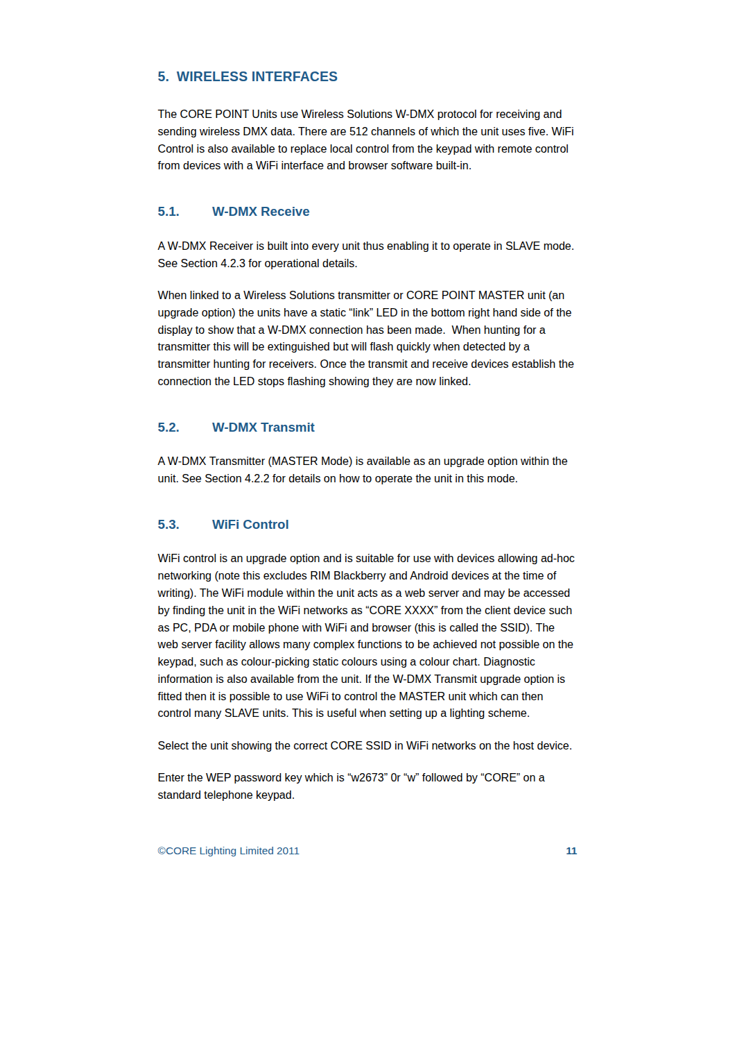5. WIRELESS INTERFACES
The CORE POINT Units use Wireless Solutions W-DMX protocol for receiving and sending wireless DMX data. There are 512 channels of which the unit uses five. WiFi Control is also available to replace local control from the keypad with remote control from devices with a WiFi interface and browser software built-in.
5.1. W-DMX Receive
A W-DMX Receiver is built into every unit thus enabling it to operate in SLAVE mode. See Section 4.2.3 for operational details.
When linked to a Wireless Solutions transmitter or CORE POINT MASTER unit (an upgrade option) the units have a static “link” LED in the bottom right hand side of the display to show that a W-DMX connection has been made. When hunting for a transmitter this will be extinguished but will flash quickly when detected by a transmitter hunting for receivers. Once the transmit and receive devices establish the connection the LED stops flashing showing they are now linked.
5.2. W-DMX Transmit
A W-DMX Transmitter (MASTER Mode) is available as an upgrade option within the unit. See Section 4.2.2 for details on how to operate the unit in this mode.
5.3. WiFi Control
WiFi control is an upgrade option and is suitable for use with devices allowing ad-hoc networking (note this excludes RIM Blackberry and Android devices at the time of writing). The WiFi module within the unit acts as a web server and may be accessed by finding the unit in the WiFi networks as “CORE XXXX” from the client device such as PC, PDA or mobile phone with WiFi and browser (this is called the SSID). The web server facility allows many complex functions to be achieved not possible on the keypad, such as colour-picking static colours using a colour chart. Diagnostic information is also available from the unit. If the W-DMX Transmit upgrade option is fitted then it is possible to use WiFi to control the MASTER unit which can then control many SLAVE units. This is useful when setting up a lighting scheme.
Select the unit showing the correct CORE SSID in WiFi networks on the host device.
Enter the WEP password key which is “w2673” 0r “w” followed by “CORE” on a standard telephone keypad.
©CORE Lighting Limited 2011 11